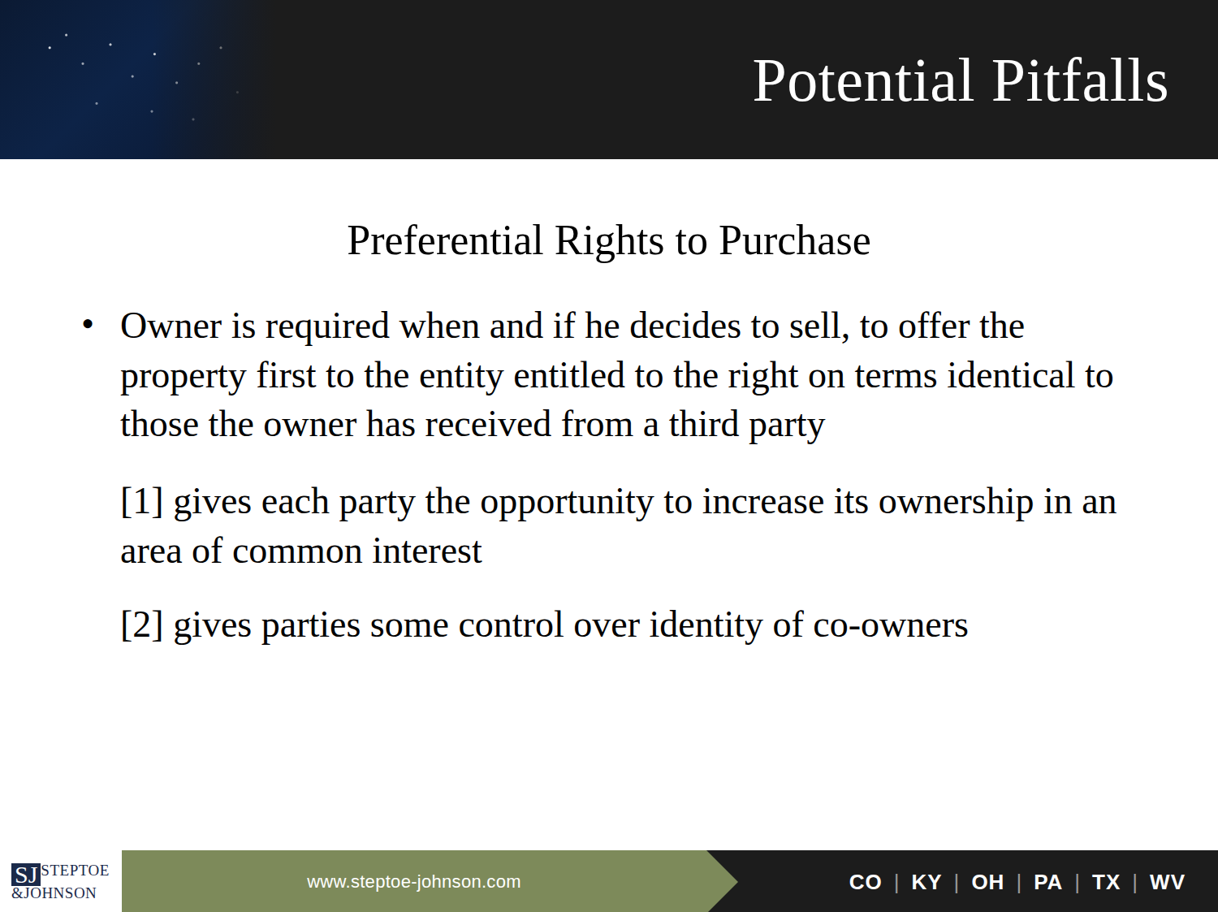Potential Pitfalls
Preferential Rights to Purchase
Owner is required when and if he decides to sell, to offer the property first to the entity entitled to the right on terms identical to those the owner has received from a third party
[1] gives each party the opportunity to increase its ownership in an area of common interest
[2] gives parties some control over identity of co-owners
SJ STEPTOE &JOHNSON
www.steptoe-johnson.com
CO| KY| OH| PA| TX| WV